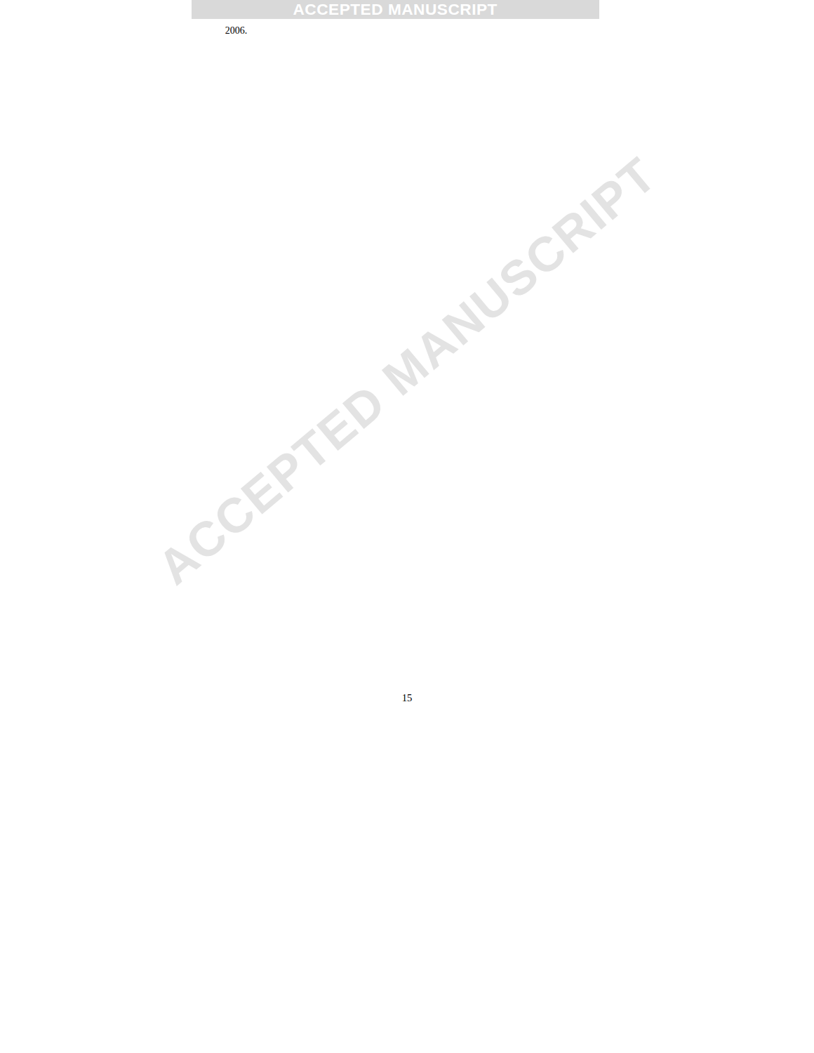ACCEPTED MANUSCRIPT
ACCEPTED MANUSCRIPT
2006.
15